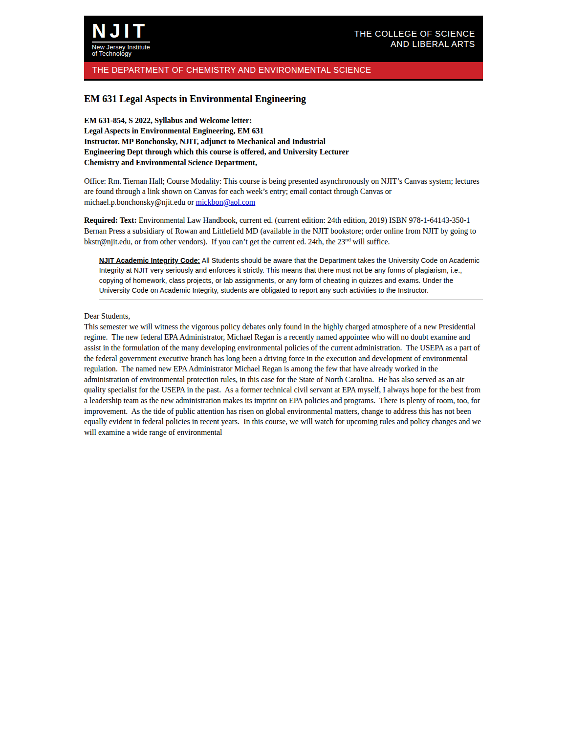NJIT New Jersey Institute
of Technology
THE COLLEGE OF SCIENCE
AND LIBERAL ARTS
THE DEPARTMENT OF CHEMISTRY AND ENVIRONMENTAL SCIENCE
EM 631 Legal Aspects in Environmental Engineering
EM 631-854, S 2022, Syllabus and Welcome letter:
Legal Aspects in Environmental Engineering, EM 631
Instructor. MP Bonchonsky, NJIT, adjunct to Mechanical and Industrial
Engineering Dept through which this course is offered, and University Lecturer
Chemistry and Environmental Science Department,
Office: Rm. Tiernan Hall; Course Modality: This course is being presented asynchronously on NJIT’s Canvas system; lectures are found through a link shown on Canvas for each week’s entry; email contact through Canvas or michael.p.bonchonsky@njit.edu or mickbon@aol.com
Required: Text: Environmental Law Handbook, current ed. (current edition: 24th edition, 2019) ISBN 978-1-64143-350-1 Bernan Press a subsidiary of Rowan and Littlefield MD (available in the NJIT bookstore; order online from NJIT by going to bkstr@njit.edu, or from other vendors). If you can’t get the current ed. 24th, the 23nd will suffice.
NJIT Academic Integrity Code: All Students should be aware that the Department takes the University Code on Academic Integrity at NJIT very seriously and enforces it strictly. This means that there must not be any forms of plagiarism, i.e., copying of homework, class projects, or lab assignments, or any form of cheating in quizzes and exams. Under the University Code on Academic Integrity, students are obligated to report any such activities to the Instructor.
Dear Students,
This semester we will witness the vigorous policy debates only found in the highly charged atmosphere of a new Presidential regime. The new federal EPA Administrator, Michael Regan is a recently named appointee who will no doubt examine and assist in the formulation of the many developing environmental policies of the current administration. The USEPA as a part of the federal government executive branch has long been a driving force in the execution and development of environmental regulation. The named new EPA Administrator Michael Regan is among the few that have already worked in the administration of environmental protection rules, in this case for the State of North Carolina. He has also served as an air quality specialist for the USEPA in the past. As a former technical civil servant at EPA myself, I always hope for the best from a leadership team as the new administration makes its imprint on EPA policies and programs. There is plenty of room, too, for improvement. As the tide of public attention has risen on global environmental matters, change to address this has not been equally evident in federal policies in recent years. In this course, we will watch for upcoming rules and policy changes and we will examine a wide range of environmental